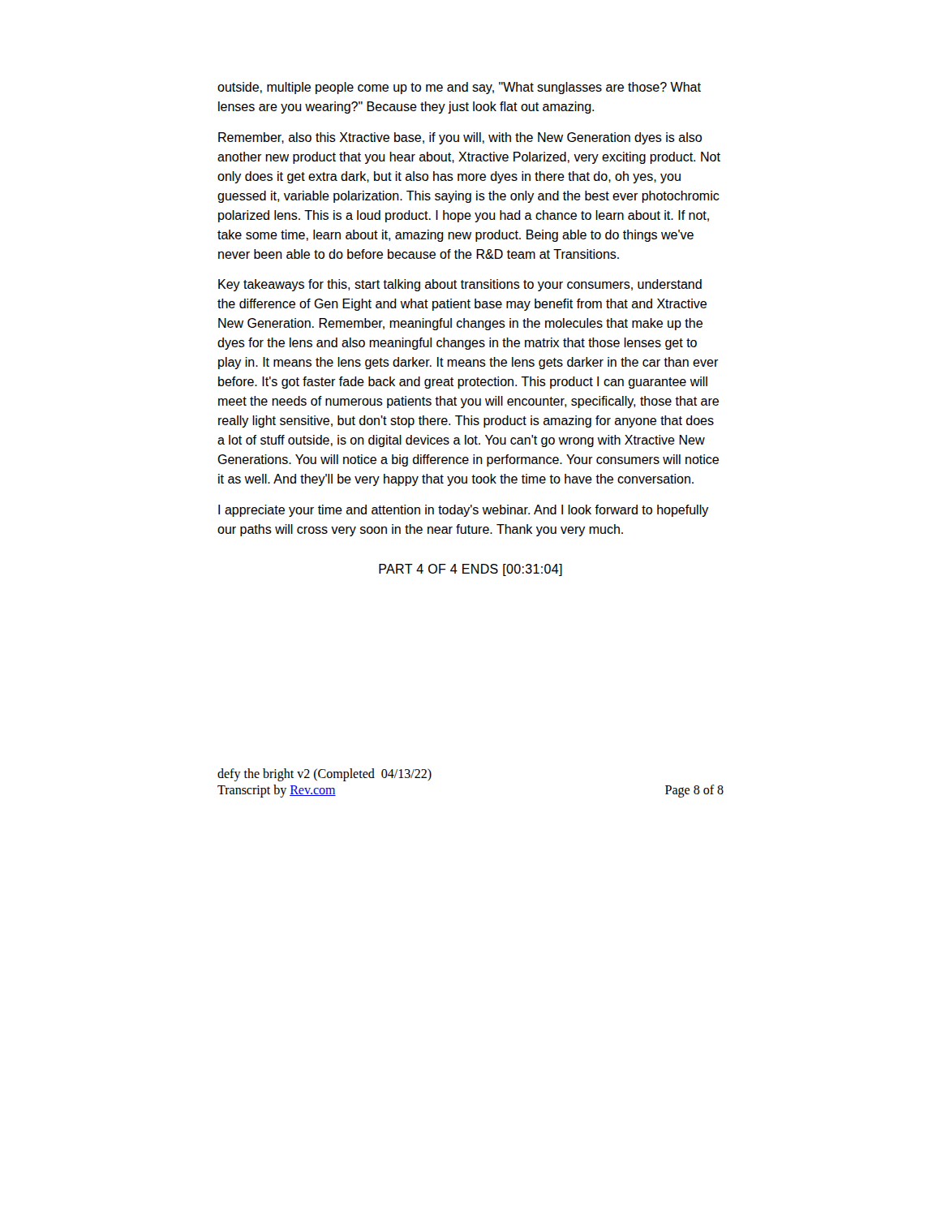outside, multiple people come up to me and say, "What sunglasses are those? What lenses are you wearing?" Because they just look flat out amazing.
Remember, also this Xtractive base, if you will, with the New Generation dyes is also another new product that you hear about, Xtractive Polarized, very exciting product. Not only does it get extra dark, but it also has more dyes in there that do, oh yes, you guessed it, variable polarization. This saying is the only and the best ever photochromic polarized lens. This is a loud product. I hope you had a chance to learn about it. If not, take some time, learn about it, amazing new product. Being able to do things we've never been able to do before because of the R&D team at Transitions.
Key takeaways for this, start talking about transitions to your consumers, understand the difference of Gen Eight and what patient base may benefit from that and Xtractive New Generation. Remember, meaningful changes in the molecules that make up the dyes for the lens and also meaningful changes in the matrix that those lenses get to play in. It means the lens gets darker. It means the lens gets darker in the car than ever before. It's got faster fade back and great protection. This product I can guarantee will meet the needs of numerous patients that you will encounter, specifically, those that are really light sensitive, but don't stop there. This product is amazing for anyone that does a lot of stuff outside, is on digital devices a lot. You can't go wrong with Xtractive New Generations. You will notice a big difference in performance. Your consumers will notice it as well. And they'll be very happy that you took the time to have the conversation.
I appreciate your time and attention in today's webinar. And I look forward to hopefully our paths will cross very soon in the near future. Thank you very much.
PART 4 OF 4 ENDS [00:31:04]
defy the bright v2 (Completed 04/13/22)
Transcript by Rev.com
Page 8 of 8